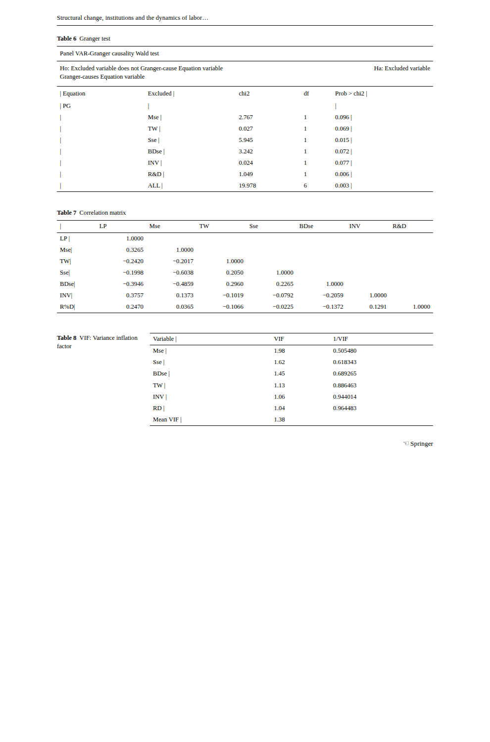Structural change, institutions and the dynamics of labor…
Table 6 Granger test
| Panel VAR-Granger causality Wald test |
| Ho: Excluded variable does not Granger-cause Equation variable Granger-causes Equation variable | Ha: Excluded variable |
| / Equation | Excluded / | chi2 | df | Prob > chi2 / |
| / PG | / | | | / |
| / | Mse / | 2.767 | 1 | 0.096 / |
| / | TW / | 0.027 | 1 | 0.069 / |
| / | Sse / | 5.945 | 1 | 0.015 / |
| / | BDse / | 3.242 | 1 | 0.072 / |
| / | INV / | 0.024 | 1 | 0.077 / |
| / | R&D / | 1.049 | 1 | 0.006 / |
| / | ALL / | 19.978 | 6 | 0.003 / |
Table 7 Correlation matrix
| / | LP | Mse | TW | Sse | BDse | INV | R&D |
| --- | --- | --- | --- | --- | --- | --- | --- |
| LP / | 1.0000 | | | | | | |
| Mse/ | 0.3265 | 1.0000 | | | | | |
| TW/ | −0.2420 | −0.2017 | 1.0000 | | | | |
| Sse/ | −0.1998 | −0.6038 | 0.2050 | 1.0000 | | | |
| BDse/ | −0.3946 | −0.4859 | 0.2960 | 0.2265 | 1.0000 | | |
| INV/ | 0.3757 | 0.1373 | −0.1019 | −0.0792 | −0.2059 | 1.0000 | |
| R%D/ | 0.2470 | 0.0365 | −0.1066 | −0.0225 | −0.1372 | 0.1291 | 1.0000 |
Table 8 VIF: Variance inflation factor
| Variable / | VIF | 1/VIF |
| --- | --- | --- |
| Mse / | 1.98 | 0.505480 |
| Sse / | 1.62 | 0.618343 |
| BDse / | 1.45 | 0.689265 |
| TW / | 1.13 | 0.886463 |
| INV / | 1.06 | 0.944014 |
| RD / | 1.04 | 0.964483 |
| Mean VIF / | 1.38 | |
☞Springer